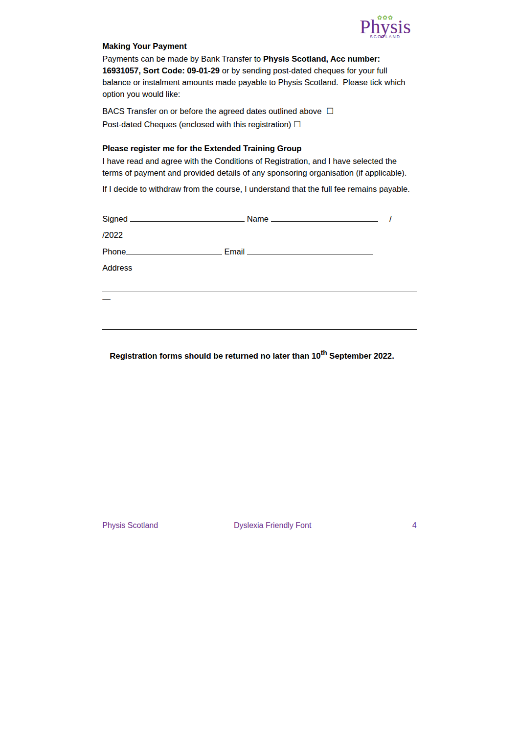✿✿✿ Physis SCOTLAND
Making Your Payment
Payments can be made by Bank Transfer to Physis Scotland, Acc number: 16931057, Sort Code: 09-01-29 or by sending post-dated cheques for your full balance or instalment amounts made payable to Physis Scotland. Please tick which option you would like:
BACS Transfer on or before the agreed dates outlined above ☐
Post-dated Cheques (enclosed with this registration) ☐
Please register me for the Extended Training Group
I have read and agree with the Conditions of Registration, and I have selected the terms of payment and provided details of any sponsoring organisation (if applicable).
If I decide to withdraw from the course, I understand that the full fee remains payable.
Signed Name /
/2022
Phone Email
Address
—
Registration forms should be returned no later than 10th September 2022.
Physis Scotland
Dyslexia Friendly Font
4